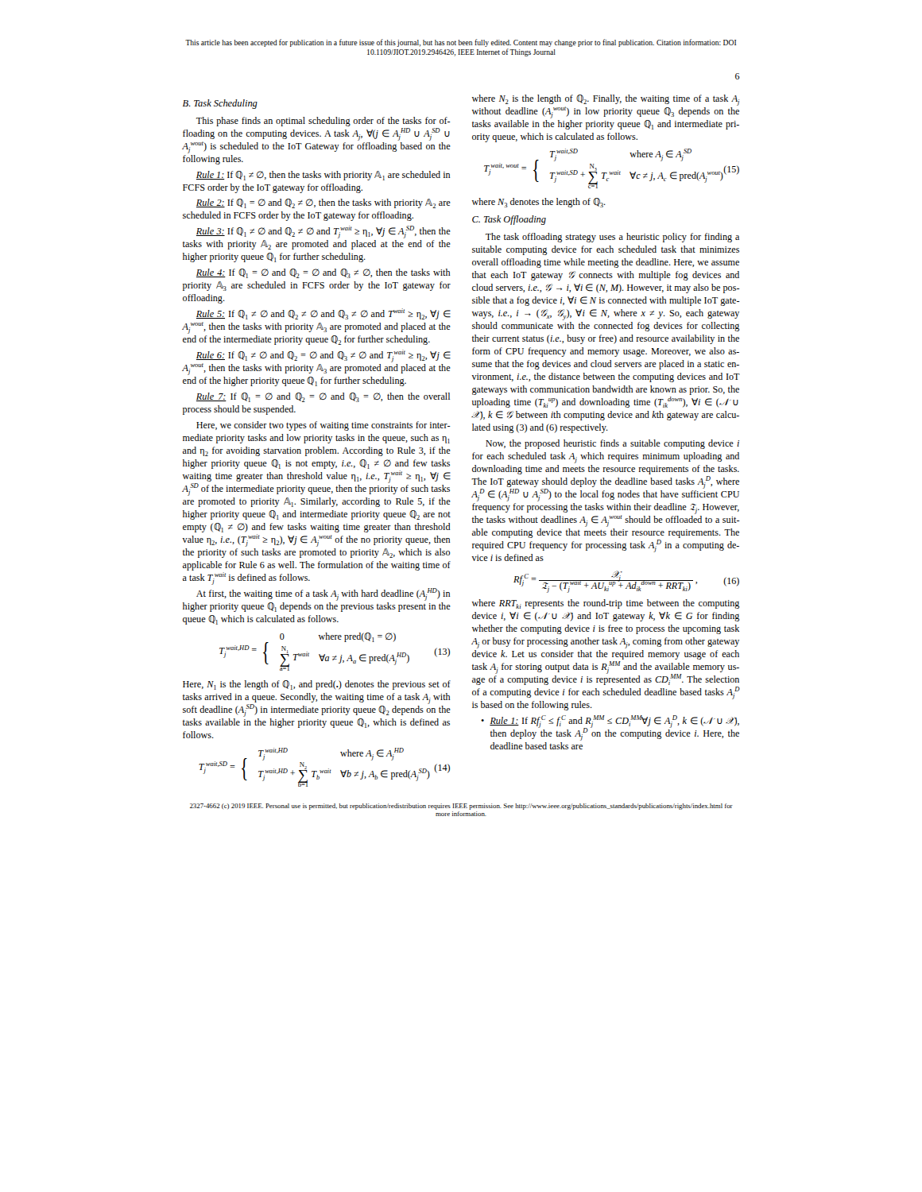This article has been accepted for publication in a future issue of this journal, but has not been fully edited. Content may change prior to final publication. Citation information: DOI 10.1109/JIOT.2019.2946426, IEEE Internet of Things Journal
6
B. Task Scheduling
This phase finds an optimal scheduling order of the tasks for offloading on the computing devices. A task Aj, ∀(j ∈ AjHD ∪ AjSD ∪ Ajwout) is scheduled to the IoT Gateway for offloading based on the following rules.
Rule 1: If ℚ1 ≠ ∅, then the tasks with priority 𝔸1 are scheduled in FCFS order by the IoT gateway for offloading.
Rule 2: If ℚ1 = ∅ and ℚ2 ≠ ∅, then the tasks with priority 𝔸2 are scheduled in FCFS order by the IoT gateway for offloading.
Rule 3: If ℚ1 ≠ ∅ and ℚ2 ≠ ∅ and Tjwait ≥ η1, ∀j ∈ AjSD, then the tasks with priority 𝔸2 are promoted and placed at the end of the higher priority queue ℚ1 for further scheduling.
Rule 4: If ℚ1 = ∅ and ℚ2 = ∅ and ℚ3 ≠ ∅, then the tasks with priority 𝔸3 are scheduled in FCFS order by the IoT gateway for offloading.
Rule 5: If ℚ1 ≠ ∅ and ℚ2 ≠ ∅ and ℚ3 ≠ ∅ and Twait ≥ η2, ∀j ∈ Ajwout, then the tasks with priority 𝔸3 are promoted and placed at the end of the intermediate priority queue ℚ2 for further scheduling.
Rule 6: If ℚ1 ≠ ∅ and ℚ2 = ∅ and ℚ3 ≠ ∅ and Tjwait ≥ η2, ∀j ∈ Ajwout, then the tasks with priority 𝔸3 are promoted and placed at the end of the higher priority queue ℚ1 for further scheduling.
Rule 7: If ℚ1 = ∅ and ℚ2 = ∅ and ℚ3 = ∅, then the overall process should be suspended.
Here, we consider two types of waiting time constraints for intermediate priority tasks and low priority tasks in the queue, such as η1 and η2 for avoiding starvation problem. According to Rule 3, if the higher priority queue ℚ1 is not empty, i.e., ℚ1 ≠ ∅ and few tasks waiting time greater than threshold value η1, i.e., Tjwait ≥ η1, ∀j ∈ AjSD of the intermediate priority queue, then the priority of such tasks are promoted to priority 𝔸1. Similarly, according to Rule 5, if the higher priority queue ℚ1 and intermediate priority queue ℚ2 are not empty (ℚ1 ≠ ∅) and few tasks waiting time greater than threshold value η2, i.e., (Tjwait ≥ η2), ∀j ∈ Ajwout of the no priority queue, then the priority of such tasks are promoted to priority 𝔸2, which is also applicable for Rule 6 as well. The formulation of the waiting time of a task Tjwait is defined as follows.
At first, the waiting time of a task Aj with hard deadline (AjHD) in higher priority queue ℚ1 depends on the previous tasks present in the queue ℚ1 which is calculated as follows.
Tjwait,HD = {
| 0 | where pred(ℚ 1 = ∅) |
| N 1 ∑ a=1 T wait | ∀ a ≠ j , A a ∈ pred( A j HD ) |
(13)
Here, N1 is the length of ℚ1, and pred(.) denotes the previous set of tasks arrived in a queue. Secondly, the waiting time of a task Aj with soft deadline (AjSD) in intermediate priority queue ℚ2 depends on the tasks available in the higher priority queue ℚ1, which is defined as follows.
Tjwait,SD = {
| T j wait,HD | where A j ∈ A j HD |
| T j wait,HD + N 2 ∑ b=1 T b wait | ∀ b ≠ j , A b ∈ pred( A j SD ) |
(14)
where N2 is the length of ℚ2. Finally, the waiting time of a task Aj without deadline (Ajwout) in low priority queue ℚ3 depends on the tasks available in the higher priority queue ℚ1 and intermediate priority queue, which is calculated as follows.
Tjwait, wout = {
| T j wait,SD | where A j ∈ A j SD |
| T j wait,SD + N 3 ∑ c=1 T c wait | ∀ c ≠ j , A c ∈ pred( A j wout ) |
(15)
where N3 denotes the length of ℚ3.
C. Task Offloading
The task offloading strategy uses a heuristic policy for finding a suitable computing device for each scheduled task that minimizes overall offloading time while meeting the deadline. Here, we assume that each IoT gateway 𝒢 connects with multiple fog devices and cloud servers, i.e., 𝒢 → i, ∀i ∈ (N, M). However, it may also be possible that a fog device i, ∀i ∈ N is connected with multiple IoT gateways, i.e., i → (𝒢x, 𝒢y), ∀i ∈ N, where x ≠ y. So, each gateway should communicate with the connected fog devices for collecting their current status (i.e., busy or free) and resource availability in the form of CPU frequency and memory usage. Moreover, we also assume that the fog devices and cloud servers are placed in a static environment, i.e., the distance between the computing devices and IoT gateways with communication bandwidth are known as prior. So, the uploading time (Tkiup) and downloading time (Tikdown), ∀i ∈ (𝒩 ∪ 𝒳), k ∈ 𝒢 between ith computing device and kth gateway are calculated using (3) and (6) respectively.
Now, the proposed heuristic finds a suitable computing device i for each scheduled task Aj which requires minimum uploading and downloading time and meets the resource requirements of the tasks. The IoT gateway should deploy the deadline based tasks AjD, where AjD ∈ (AjHD ∪ AjSD) to the local fog nodes that have sufficient CPU frequency for processing the tasks within their deadline 𝔗j. However, the tasks without deadlines Aj ∈ Ajwout should be offloaded to a suitable computing device that meets their resource requirements. The required CPU frequency for processing task AjD in a computing device i is defined as
RfjC = 𝒳j 𝔗j − (Tjwait + AUkiup + Adikdown + RRTki) , (16)
where RRTki represents the round-trip time between the computing device i, ∀i ∈ (𝒩 ∪ 𝒳) and IoT gateway k, ∀k ∈ G for finding whether the computing device i is free to process the upcoming task Aj or busy for processing another task Aj, coming from other gateway device k. Let us consider that the required memory usage of each task Aj for storing output data is RjMM and the available memory usage of a computing device i is represented as CDiMM. The selection of a computing device i for each scheduled deadline based tasks AjD is based on the following rules.
• Rule 1: If RfjC ≤ fiC and RjMM ≤ CDiMM∀j ∈ AjD, k ∈ (𝒩 ∪ 𝒳), then deploy the task AjD on the computing device i. Here, the deadline based tasks are
2327-4662 (c) 2019 IEEE. Personal use is permitted, but republication/redistribution requires IEEE permission. See http://www.ieee.org/publications_standards/publications/rights/index.html for more information.